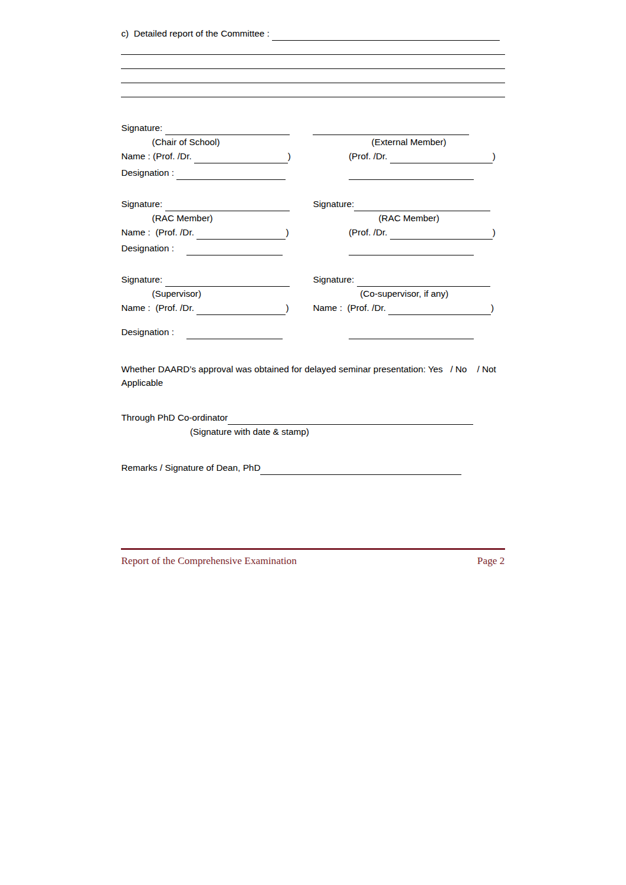c) Detailed report of the Committee :
| Signature: (Chair of School) | (External Member) |
| Name : (Prof. /Dr. ) Designation : | (Prof. /Dr. ) |
| Signature: (RAC Member) | Signature: (RAC Member) |
| Name : (Prof. /Dr. ) Designation : | (Prof. /Dr. ) |
| Signature: (Supervisor) | Signature: (Co-supervisor, if any) |
| Name : (Prof. /Dr. ) | Name : (Prof. /Dr. ) |
| Designation : | |
Whether DAARD’s approval was obtained for delayed seminar presentation: Yes / No / Not Applicable
Through PhD Co-ordinator
(Signature with date & stamp)
Remarks / Signature of Dean, PhD
Report of the Comprehensive Examination Page 2